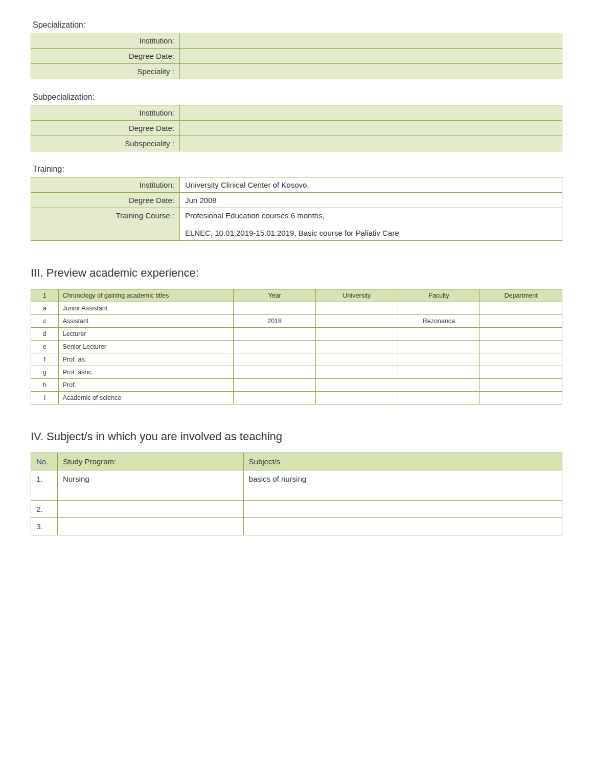Specialization:
| Institution: | |
| Degree Date: | |
| Speciality : | |
Subpecialization:
| Institution: | |
| Degree Date: | |
| Subspeciality : | |
Training:
| Institution: | University Clinical Center of Kosovo, |
| Degree Date: | Jun 2008 |
| Training Course : | Profesional Education courses 6 months, ELNEC, 10.01.2019-15.01.2019, Basic course for Paliativ Care |
III. Preview academic experience:
| 1 | Chronology of gaining academic titles | Year | University | Faculty | Department |
| a | Junior Assistant | | | | |
| c | Assistant | 2018 | | Rezonanca | |
| d | Lecturer | | | | |
| e | Senior Lecturer | | | | |
| f | Prof. as. | | | | |
| g | Prof. asoc. | | | | |
| h | Prof. | | | | |
| i | Academic of science | | | | |
IV. Subject/s in which you are involved as teaching
| No. | Study Program: | Subject/s |
| 1. | Nursing | basics of nursing |
| 2. | | |
| 3. | | |